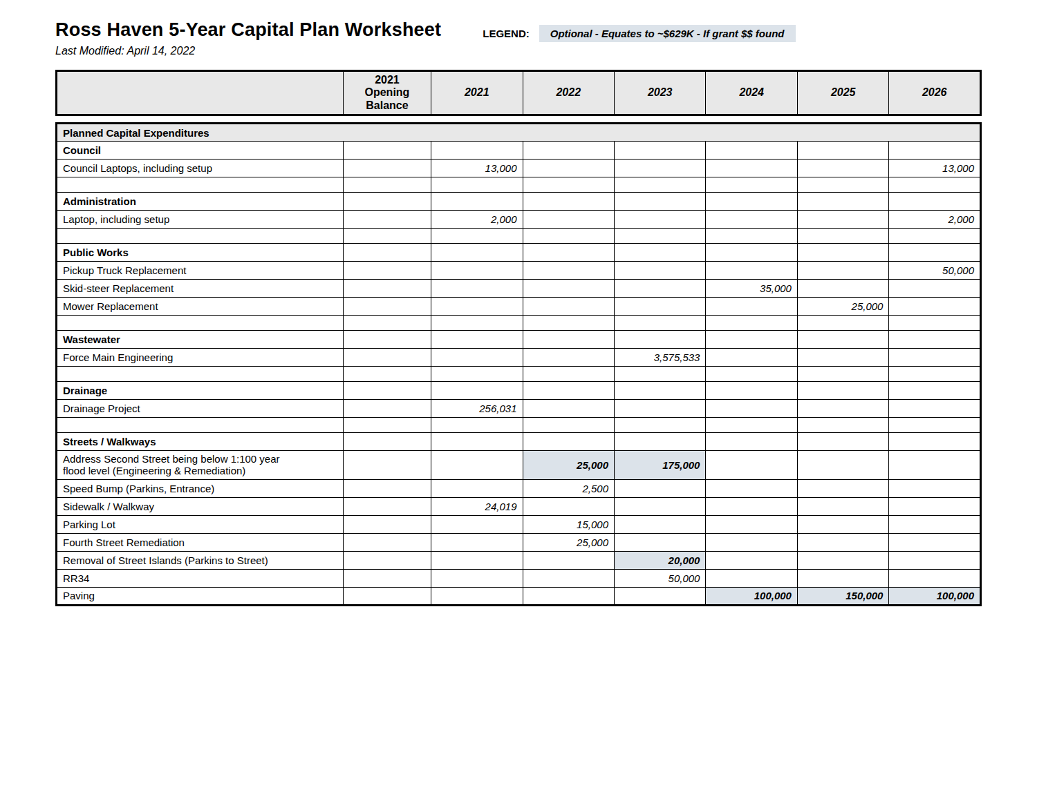Ross Haven 5-Year Capital Plan Worksheet
Last Modified: April 14, 2022
LEGEND: Optional - Equates to ~$629K - If grant $$ found
| | 2021 Opening Balance | 2021 | 2022 | 2023 | 2024 | 2025 | 2026 |
| --- | --- | --- | --- | --- | --- | --- | --- |
| Planned Capital Expenditures |
| Council | | | | | | | |
| Council Laptops, including setup | | 13,000 | | | | | 13,000 |
| Administration | | | | | | | |
| Laptop, including setup | | 2,000 | | | | | 2,000 |
| Public Works | | | | | | | |
| Pickup Truck Replacement | | | | | | | 50,000 |
| Skid-steer Replacement | | | | | 35,000 | | |
| Mower Replacement | | | | | | 25,000 | |
| Wastewater | | | | | | | |
| Force Main Engineering | | | | 3,575,533 | | | |
| Drainage | | | | | | | |
| Drainage Project | | 256,031 | | | | | |
| Streets / Walkways | | | | | | | |
| Address Second Street being below 1:100 year flood level (Engineering & Remediation) | | | 25,000 | 175,000 | | | |
| Speed Bump (Parkins, Entrance) | | | 2,500 | | | | |
| Sidewalk / Walkway | | 24,019 | | | | | |
| Parking Lot | | | 15,000 | | | | |
| Fourth Street Remediation | | | 25,000 | | | | |
| Removal of Street Islands (Parkins to Street) | | | | 20,000 | | | |
| RR34 | | | | 50,000 | | | |
| Paving | | | | | 100,000 | 150,000 | 100,000 |